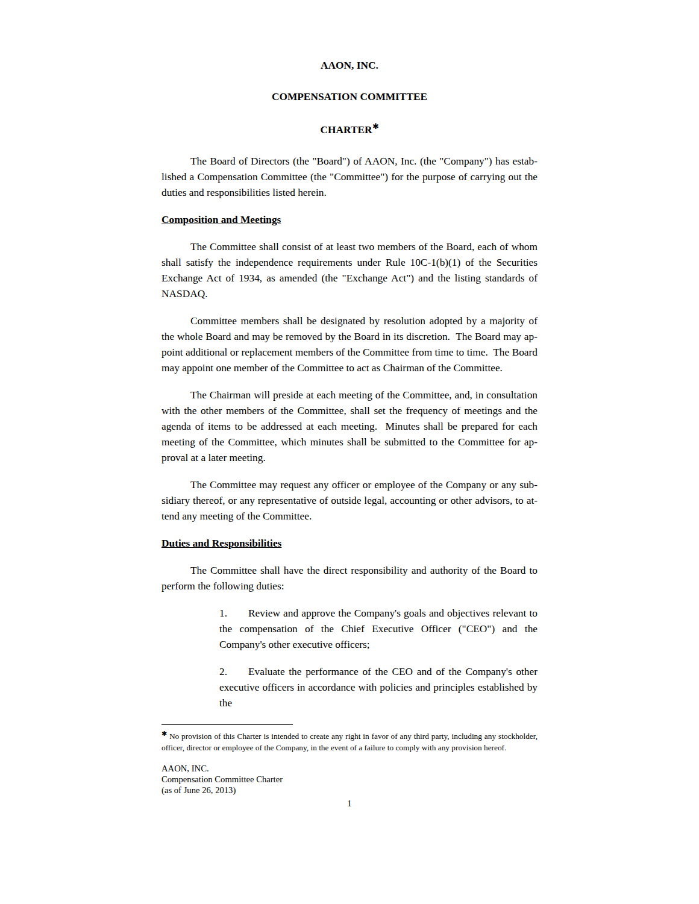AAON, INC.
COMPENSATION COMMITTEE
CHARTER✱
The Board of Directors (the "Board") of AAON, Inc. (the "Company") has established a Compensation Committee (the "Committee") for the purpose of carrying out the duties and responsibilities listed herein.
Composition and Meetings
The Committee shall consist of at least two members of the Board, each of whom shall satisfy the independence requirements under Rule 10C-1(b)(1) of the Securities Exchange Act of 1934, as amended (the "Exchange Act") and the listing standards of NASDAQ.
Committee members shall be designated by resolution adopted by a majority of the whole Board and may be removed by the Board in its discretion. The Board may appoint additional or replacement members of the Committee from time to time. The Board may appoint one member of the Committee to act as Chairman of the Committee.
The Chairman will preside at each meeting of the Committee, and, in consultation with the other members of the Committee, shall set the frequency of meetings and the agenda of items to be addressed at each meeting. Minutes shall be prepared for each meeting of the Committee, which minutes shall be submitted to the Committee for approval at a later meeting.
The Committee may request any officer or employee of the Company or any subsidiary thereof, or any representative of outside legal, accounting or other advisors, to attend any meeting of the Committee.
Duties and Responsibilities
The Committee shall have the direct responsibility and authority of the Board to perform the following duties:
1. Review and approve the Company's goals and objectives relevant to the compensation of the Chief Executive Officer ("CEO") and the Company's other executive officers;
2. Evaluate the performance of the CEO and of the Company's other executive officers in accordance with policies and principles established by the
✱ No provision of this Charter is intended to create any right in favor of any third party, including any stockholder, officer, director or employee of the Company, in the event of a failure to comply with any provision hereof.
AAON, INC.
Compensation Committee Charter
(as of June 26, 2013)
1